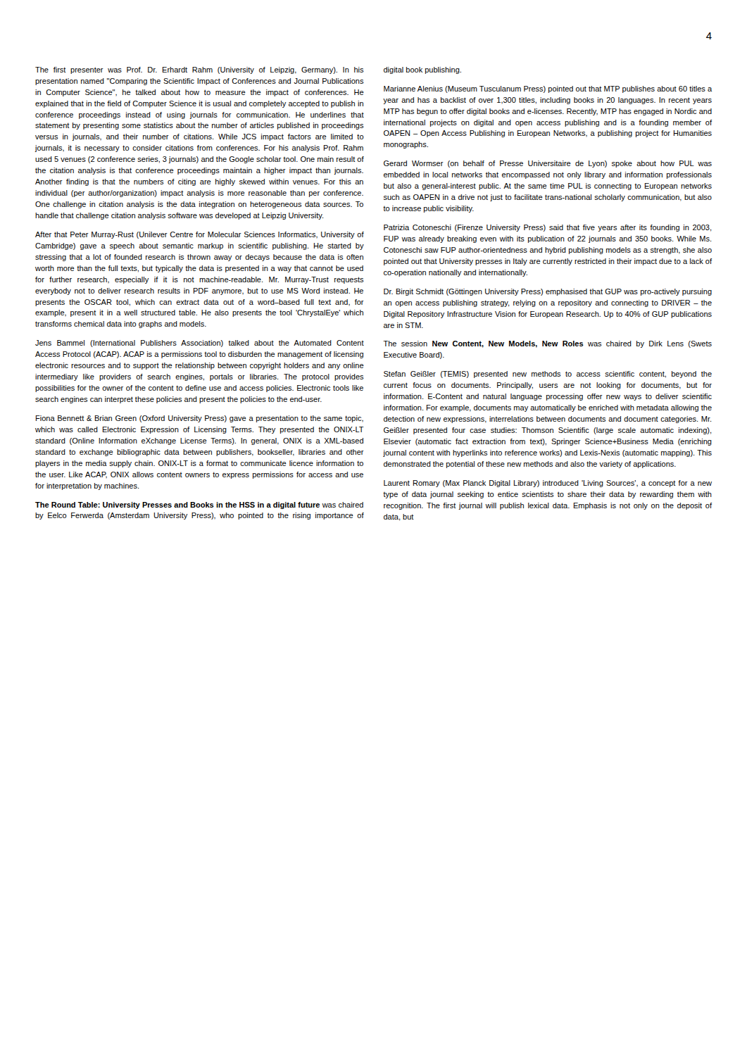4
The first presenter was Prof. Dr. Erhardt Rahm (University of Leipzig, Germany). In his presentation named "Comparing the Scientific Impact of Conferences and Journal Publications in Computer Science", he talked about how to measure the impact of conferences. He explained that in the field of Computer Science it is usual and completely accepted to publish in conference proceedings instead of using journals for communication. He underlines that statement by presenting some statistics about the number of articles published in proceedings versus in journals, and their number of citations. While JCS impact factors are limited to journals, it is necessary to consider citations from conferences. For his analysis Prof. Rahm used 5 venues (2 conference series, 3 journals) and the Google scholar tool. One main result of the citation analysis is that conference proceedings maintain a higher impact than journals. Another finding is that the numbers of citing are highly skewed within venues. For this an individual (per author/organization) impact analysis is more reasonable than per conference. One challenge in citation analysis is the data integration on heterogeneous data sources. To handle that challenge citation analysis software was developed at Leipzig University.
After that Peter Murray-Rust (Unilever Centre for Molecular Sciences Informatics, University of Cambridge) gave a speech about semantic markup in scientific publishing. He started by stressing that a lot of founded research is thrown away or decays because the data is often worth more than the full texts, but typically the data is presented in a way that cannot be used for further research, especially if it is not machine-readable. Mr. Murray-Trust requests everybody not to deliver research results in PDF anymore, but to use MS Word instead. He presents the OSCAR tool, which can extract data out of a word–based full text and, for example, present it in a well structured table. He also presents the tool 'ChrystalEye' which transforms chemical data into graphs and models.
Jens Bammel (International Publishers Association) talked about the Automated Content Access Protocol (ACAP). ACAP is a permissions tool to disburden the management of licensing electronic resources and to support the relationship between copyright holders and any online intermediary like providers of search engines, portals or libraries. The protocol provides possibilities for the owner of the content to define use and access policies. Electronic tools like search engines can interpret these policies and present the policies to the end-user.
Fiona Bennett & Brian Green (Oxford University Press) gave a presentation to the same topic, which was called Electronic Expression of Licensing Terms. They presented the ONIX-LT standard (Online Information eXchange License Terms). In general, ONIX is a XML-based standard to exchange bibliographic data between publishers, bookseller, libraries and other players in the media supply chain. ONIX-LT is a format to communicate licence information to the user. Like ACAP, ONIX allows content owners to express permissions for access and use for interpretation by machines.
The Round Table: University Presses and Books in the HSS in a digital future was chaired by Eelco Ferwerda (Amsterdam University Press), who pointed to the rising importance of digital book publishing.
Marianne Alenius (Museum Tusculanum Press) pointed out that MTP publishes about 60 titles a year and has a backlist of over 1,300 titles, including books in 20 languages. In recent years MTP has begun to offer digital books and e-licenses. Recently, MTP has engaged in Nordic and international projects on digital and open access publishing and is a founding member of OAPEN – Open Access Publishing in European Networks, a publishing project for Humanities monographs.
Gerard Wormser (on behalf of Presse Universitaire de Lyon) spoke about how PUL was embedded in local networks that encompassed not only library and information professionals but also a general-interest public. At the same time PUL is connecting to European networks such as OAPEN in a drive not just to facilitate trans-national scholarly communication, but also to increase public visibility.
Patrizia Cotoneschi (Firenze University Press) said that five years after its founding in 2003, FUP was already breaking even with its publication of 22 journals and 350 books. While Ms. Cotoneschi saw FUP author-orientedness and hybrid publishing models as a strength, she also pointed out that University presses in Italy are currently restricted in their impact due to a lack of co-operation nationally and internationally.
Dr. Birgit Schmidt (Göttingen University Press) emphasised that GUP was pro-actively pursuing an open access publishing strategy, relying on a repository and connecting to DRIVER – the Digital Repository Infrastructure Vision for European Research. Up to 40% of GUP publications are in STM.
The session New Content, New Models, New Roles was chaired by Dirk Lens (Swets Executive Board).
Stefan Geißler (TEMIS) presented new methods to access scientific content, beyond the current focus on documents. Principally, users are not looking for documents, but for information. E-Content and natural language processing offer new ways to deliver scientific information. For example, documents may automatically be enriched with metadata allowing the detection of new expressions, interrelations between documents and document categories. Mr. Geißler presented four case studies: Thomson Scientific (large scale automatic indexing), Elsevier (automatic fact extraction from text), Springer Science+Business Media (enriching journal content with hyperlinks into reference works) and Lexis-Nexis (automatic mapping). This demonstrated the potential of these new methods and also the variety of applications.
Laurent Romary (Max Planck Digital Library) introduced 'Living Sources', a concept for a new type of data journal seeking to entice scientists to share their data by rewarding them with recognition. The first journal will publish lexical data. Emphasis is not only on the deposit of data, but